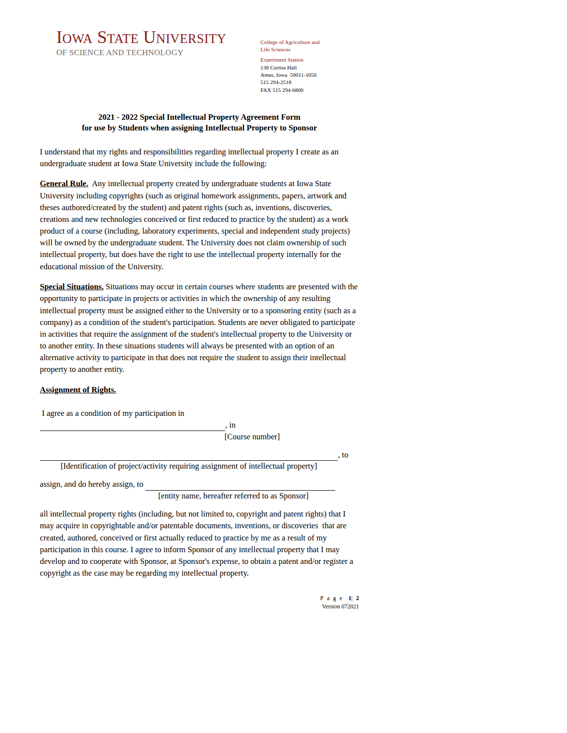IOWA STATE UNIVERSITY
OF SCIENCE AND TECHNOLOGY
College of Agriculture and
Life Sciences
Experiment Station
138 Curtiss Hall
Ames, Iowa 50011-1050
515 294-2518
FAX 515 294-6800
2021 - 2022 Special Intellectual Property Agreement Form
for use by Students when assigning Intellectual Property to Sponsor
I understand that my rights and responsibilities regarding intellectual property I create as an undergraduate student at Iowa State University include the following:
General Rule. Any intellectual property created by undergraduate students at Iowa State University including copyrights (such as original homework assignments, papers, artwork and theses authored/created by the student) and patent rights (such as, inventions, discoveries, creations and new technologies conceived or first reduced to practice by the student) as a work product of a course (including, laboratory experiments, special and independent study projects) will be owned by the undergraduate student. The University does not claim ownership of such intellectual property, but does have the right to use the intellectual property internally for the educational mission of the University.
Special Situations. Situations may occur in certain courses where students are presented with the opportunity to participate in projects or activities in which the ownership of any resulting intellectual property must be assigned either to the University or to a sponsoring entity (such as a company) as a condition of the student's participation. Students are never obligated to participate in activities that require the assignment of the student's intellectual property to the University or to another entity. In these situations students will always be presented with an option of an alternative activity to participate in that does not require the student to assign their intellectual property to another entity.
Assignment of Rights.
I agree as a condition of my participation in , in
[Course number]
, to
[Identification of project/activity requiring assignment of intellectual property]
assign, and do hereby assign, to
[entity name, hereafter referred to as Sponsor]
all intellectual property rights (including, but not limited to, copyright and patent rights) that I may acquire in copyrightable and/or patentable documents, inventions, or discoveries that are created, authored, conceived or first actually reduced to practice by me as a result of my participation in this course. I agree to inform Sponsor of any intellectual property that I may develop and to cooperate with Sponsor, at Sponsor's expense, to obtain a patent and/or register a copyright as the case may be regarding my intellectual property.
P a g e 1| 2
Version 072021